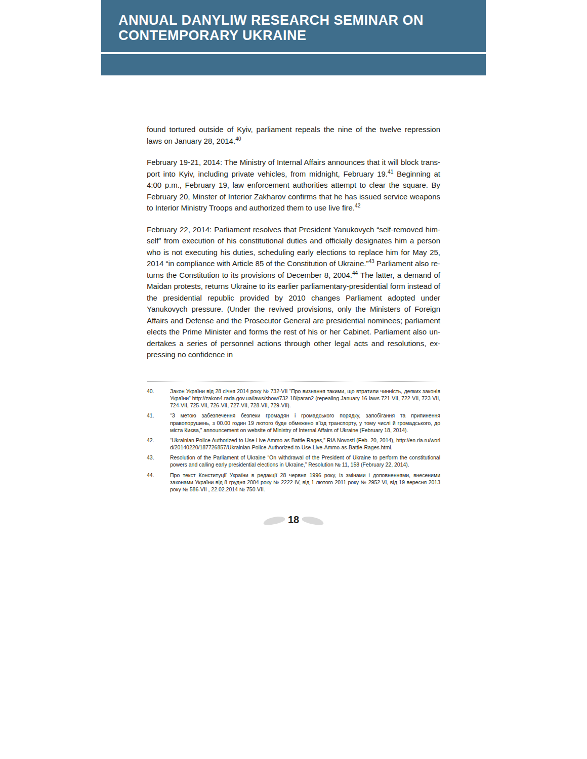Annual Danyliw Research Seminar on Contemporary Ukraine
found tortured outside of Kyiv, parliament repeals the nine of the twelve repression laws on January 28, 2014.40
February 19-21, 2014: The Ministry of Internal Affairs announces that it will block transport into Kyiv, including private vehicles, from midnight, February 19.41 Beginning at 4:00 p.m., February 19, law enforcement authorities attempt to clear the square. By February 20, Minster of Interior Zakharov confirms that he has issued service weapons to Interior Ministry Troops and authorized them to use live fire.42
February 22, 2014: Parliament resolves that President Yanukovych “self-removed himself” from execution of his constitutional duties and officially designates him a person who is not executing his duties, scheduling early elections to replace him for May 25, 2014 “in compliance with Article 85 of the Constitution of Ukraine.”43 Parliament also returns the Constitution to its provisions of December 8, 2004.44 The latter, a demand of Maidan protests, returns Ukraine to its earlier parliamentary-presidential form instead of the presidential republic provided by 2010 changes Parliament adopted under Yanukovych pressure. (Under the revived provisions, only the Ministers of Foreign Affairs and Defense and the Prosecutor General are presidential nominees; parliament elects the Prime Minister and forms the rest of his or her Cabinet. Parliament also undertakes a series of personnel actions through other legal acts and resolutions, expressing no confidence in
40. Закон України від 28 січня 2014 року № 732-VII “Про визнання такими, що втратили чинність, деяких законів України” http://zakon4.rada.gov.ua/laws/show/732-18/paran2 (repealing January 16 laws 721-VII, 722-VII, 723-VII, 724-VII, 725-VII, 726-VII, 727-VII, 728-VII, 729-VII).
41.“З метою забезпечення безпеки громадян і громадського порядку, запобігання та припинення правопорушень, з 00.00 годин 19 лютого буде обмежено в’їзд транспорту, у тому числі й громадського, до міста Києва,” announcement on website of Ministry of Internal Affairs of Ukraine (February 18, 2014).
42.“Ukrainian Police Authorized to Use Live Ammo as Battle Rages,” RIA Novosti (Feb. 20, 2014), http://en.ria.ru/world/20140220/187726857/Ukrainian-Police-Authorized-to-Use-Live-Ammo-as-Battle-Rages.html.
43. Resolution of the Parliament of Ukraine “On withdrawal of the President of Ukraine to perform the constitutional powers and calling early presidential elections in Ukraine,” Resolution № 11, 158 (February 22, 2014).
44. Про текст Конституції України в редакції 28 червня 1996 року, із змінами і доповненнями, внесеними законами України від 8 грудня 2004 року № 2222-IV, від 1 лютого 2011 року № 2952-VI, від 19 вересня 2013 року № 586-VII , 22.02.2014 № 750-VII.
18